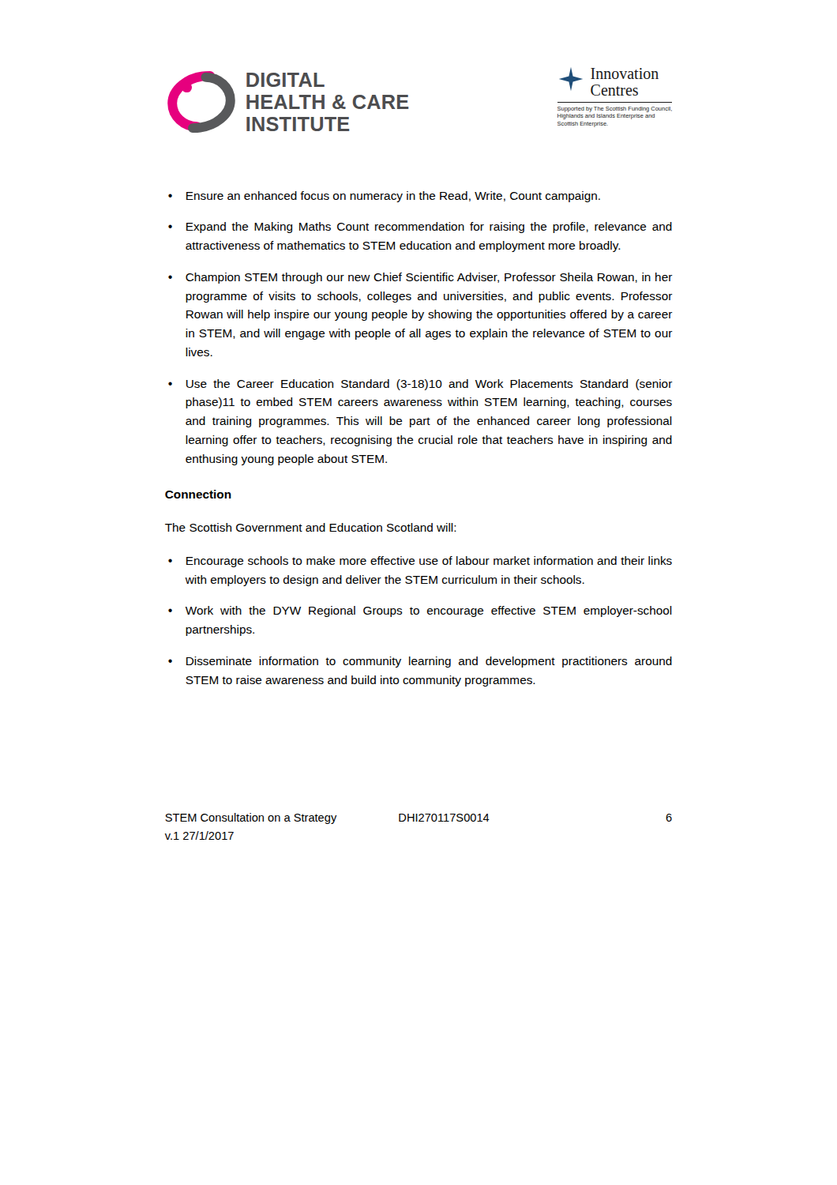Digital
Health & Care
Institute
Innovation
Centres
Supported by The Scottish Funding Council,
Highlands and Islands Enterprise and
Scottish Enterprise.
Ensure an enhanced focus on numeracy in the Read, Write, Count campaign.
Expand the Making Maths Count recommendation for raising the profile, relevance and attractiveness of mathematics to STEM education and employment more broadly.
Champion STEM through our new Chief Scientific Adviser, Professor Sheila Rowan, in her programme of visits to schools, colleges and universities, and public events. Professor Rowan will help inspire our young people by showing the opportunities offered by a career in STEM, and will engage with people of all ages to explain the relevance of STEM to our lives.
Use the Career Education Standard (3-18)10 and Work Placements Standard (senior phase)11 to embed STEM careers awareness within STEM learning, teaching, courses and training programmes. This will be part of the enhanced career long professional learning offer to teachers, recognising the crucial role that teachers have in inspiring and enthusing young people about STEM.
Connection
The Scottish Government and Education Scotland will:
Encourage schools to make more effective use of labour market information and their links with employers to design and deliver the STEM curriculum in their schools.
Work with the DYW Regional Groups to encourage effective STEM employer-school partnerships.
Disseminate information to community learning and development practitioners around STEM to raise awareness and build into community programmes.
STEM Consultation on a Strategy v.1 27/1/2017
DHI270117S0014
6